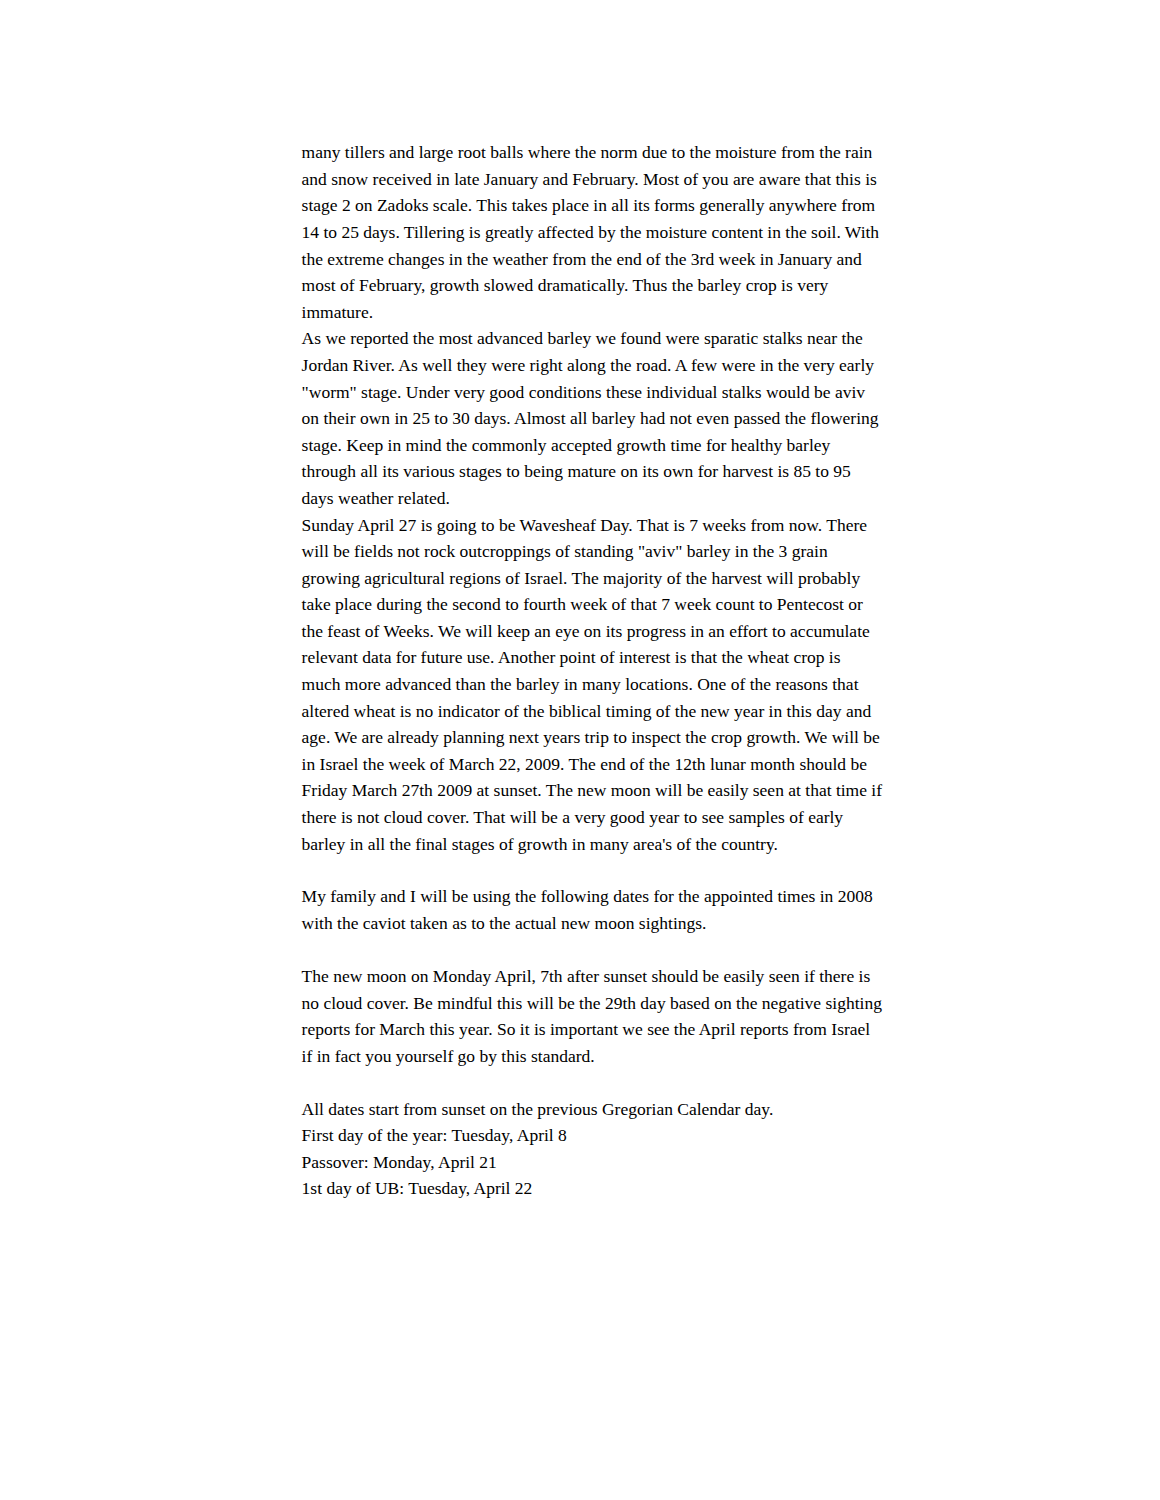many tillers and large root balls where the norm due to the moisture from the rain and snow received in late January and February. Most of you are aware that this is stage 2 on Zadoks scale. This takes place in all its forms generally anywhere from 14 to 25 days. Tillering is greatly affected by the moisture content in the soil. With the extreme changes in the weather from the end of the 3rd week in January and most of February, growth slowed dramatically. Thus the barley crop is very immature.
As we reported the most advanced barley we found were sparatic stalks near the Jordan River. As well they were right along the road. A few were in the very early "worm" stage. Under very good conditions these individual stalks would be aviv on their own in 25 to 30 days. Almost all barley had not even passed the flowering stage. Keep in mind the commonly accepted growth time for healthy barley through all its various stages to being mature on its own for harvest is 85 to 95 days weather related.
Sunday April 27 is going to be Wavesheaf Day. That is 7 weeks from now. There will be fields not rock outcroppings of standing "aviv" barley in the 3 grain growing agricultural regions of Israel. The majority of the harvest will probably take place during the second to fourth week of that 7 week count to Pentecost or the feast of Weeks. We will keep an eye on its progress in an effort to accumulate relevant data for future use. Another point of interest is that the wheat crop is much more advanced than the barley in many locations. One of the reasons that altered wheat is no indicator of the biblical timing of the new year in this day and age. We are already planning next years trip to inspect the crop growth. We will be in Israel the week of March 22, 2009. The end of the 12th lunar month should be Friday March 27th 2009 at sunset. The new moon will be easily seen at that time if there is not cloud cover. That will be a very good year to see samples of early barley in all the final stages of growth in many area's of the country.
My family and I will be using the following dates for the appointed times in 2008 with the caviot taken as to the actual new moon sightings.
The new moon on Monday April, 7th after sunset should be easily seen if there is no cloud cover. Be mindful this will be the 29th day based on the negative sighting reports for March this year. So it is important we see the April reports from Israel if in fact you yourself go by this standard.
All dates start from sunset on the previous Gregorian Calendar day.
First day of the year: Tuesday, April 8
Passover: Monday, April 21
1st day of UB: Tuesday, April 22